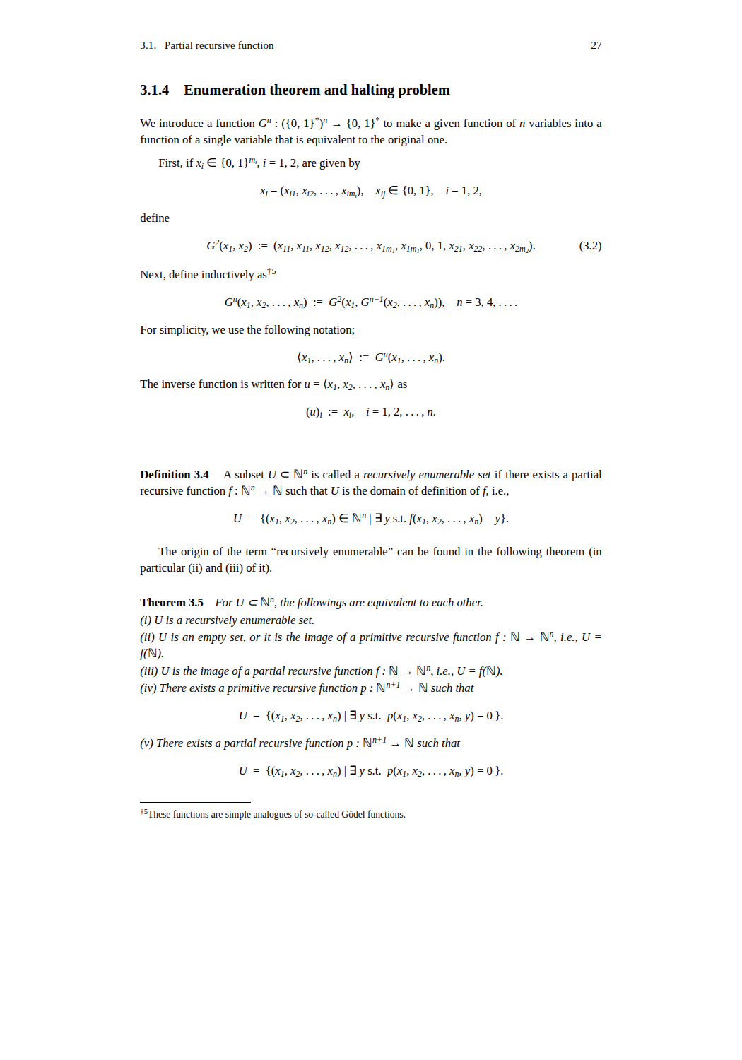3.1. Partial recursive function 27
3.1.4 Enumeration theorem and halting problem
We introduce a function Gn : ({0, 1}*)n → {0, 1}* to make a given function of n variables into a function of a single variable that is equivalent to the original one.
First, if xi ∈ {0, 1}mi, i = 1, 2, are given by
xi = (xi1, xi2, . . . , ximi), xij ∈ {0, 1}, i = 1, 2,
define
G2(x1, x2) := (x11, x11, x12, x12, . . . , x1m1, x1m1, 0, 1, x21, x22, . . . , x2m2). (3.2)
Next, define inductively as†5
Gn(x1, x2, . . . , xn) := G2(x1, Gn−1(x2, . . . , xn)), n = 3, 4, . . . .
For simplicity, we use the following notation;
⟨x1, . . . , xn⟩ := Gn(x1, . . . , xn).
The inverse function is written for u = ⟨x1, x2, . . . , xn⟩ as
(u)i := xi, i = 1, 2, . . . , n.
Definition 3.4 A subset U ⊂ ℕn is called a recursively enumerable set if there exists a partial recursive function f : ℕn → ℕ such that U is the domain of definition of f, i.e.,
U = {(x1, x2, . . . , xn) ∈ ℕn | ∃ y s.t. f(x1, x2, . . . , xn) = y}.
The origin of the term “recursively enumerable” can be found in the following theorem (in particular (ii) and (iii) of it).
Theorem 3.5 For U ⊂ ℕn, the followings are equivalent to each other.
(i) U is a recursively enumerable set.
(ii) U is an empty set, or it is the image of a primitive recursive function f : ℕ → ℕn, i.e., U = f(ℕ).
(iii) U is the image of a partial recursive function f : ℕ → ℕn, i.e., U = f(ℕ).
(iv) There exists a primitive recursive function p : ℕn+1 → ℕ such that
U = {(x1, x2, . . . , xn) | ∃ y s.t. p(x1, x2, . . . , xn, y) = 0 }.
(v) There exists a partial recursive function p : ℕn+1 → ℕ such that
U = {(x1, x2, . . . , xn) | ∃ y s.t. p(x1, x2, . . . , xn, y) = 0 }.
†5 These functions are simple analogues of so-called Gödel functions.